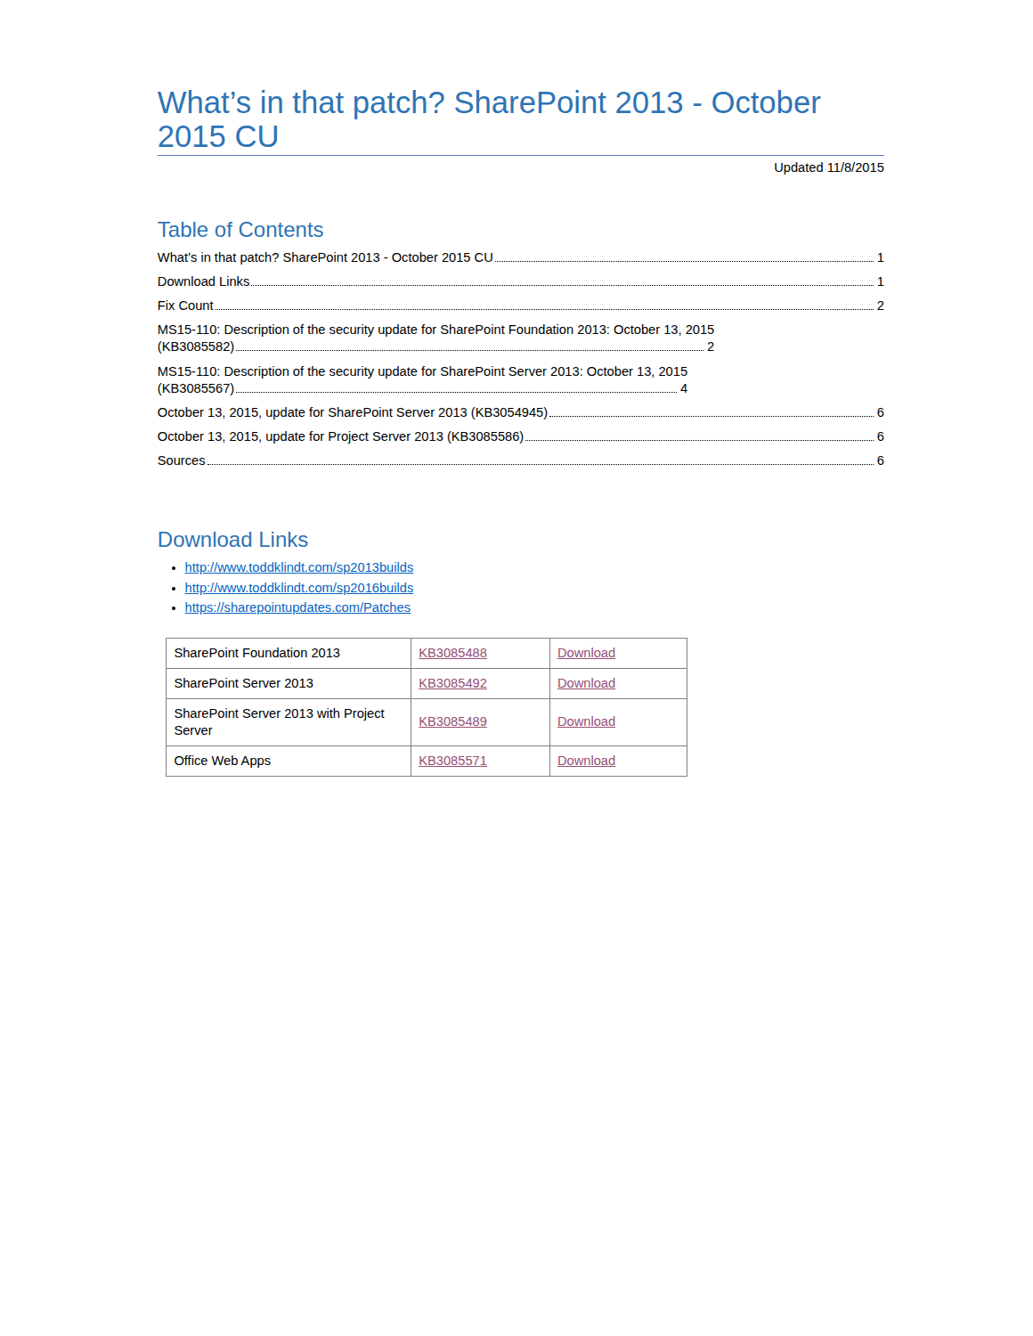What’s in that patch? SharePoint 2013 - October 2015 CU
Updated 11/8/2015
Table of Contents
What’s in that patch? SharePoint 2013 - October 2015 CU 1
Download Links 1
Fix Count 2
MS15-110: Description of the security update for SharePoint Foundation 2013: October 13, 2015 (KB3085582) 2
MS15-110: Description of the security update for SharePoint Server 2013: October 13, 2015 (KB3085567) 4
October 13, 2015, update for SharePoint Server 2013 (KB3054945) 6
October 13, 2015, update for Project Server 2013 (KB3085586) 6
Sources 6
Download Links
http://www.toddklindt.com/sp2013builds
http://www.toddklindt.com/sp2016builds
https://sharepointupdates.com/Patches
| SharePoint Foundation 2013 | KB3085488 | Download |
| SharePoint Server 2013 | KB3085492 | Download |
| SharePoint Server 2013 with Project Server | KB3085489 | Download |
| Office Web Apps | KB3085571 | Download |